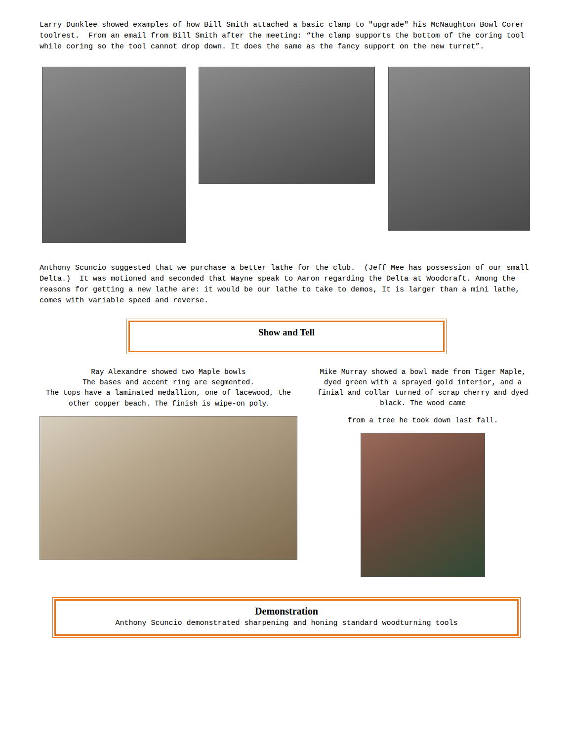Larry Dunklee showed examples of how Bill Smith attached a basic clamp to "upgrade" his McNaughton Bowl Corer toolrest. From an email from Bill Smith after the meeting: “the clamp supports the bottom of the coring tool while coring so the tool cannot drop down. It does the same as the fancy support on the new turret”.
Anthony Scuncio suggested that we purchase a better lathe for the club. (Jeff Mee has possession of our small Delta.) It was motioned and seconded that Wayne speak to Aaron regarding the Delta at Woodcraft. Among the reasons for getting a new lathe are: it would be our lathe to take to demos, It is larger than a mini lathe, comes with variable speed and reverse.
Show and Tell
Ray Alexandre showed two Maple bowls
The bases and accent ring are segmented.
The tops have a laminated medallion, one of lacewood, the other copper beach. The finish is wipe-on poly.
Mike Murray showed a bowl made from Tiger Maple, dyed green with a sprayed gold interior, and a finial and collar turned of scrap cherry and dyed black. The wood came
from a tree he took down last fall.
Demonstration
Anthony Scuncio demonstrated sharpening and honing standard woodturning tools